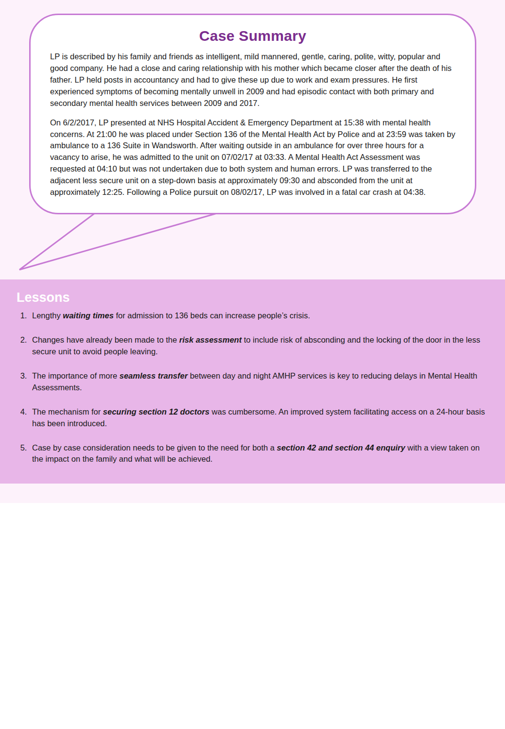Case Summary
LP is described by his family and friends as intelligent, mild mannered, gentle, caring, polite, witty, popular and good company. He had a close and caring relationship with his mother which became closer after the death of his father. LP held posts in accountancy and had to give these up due to work and exam pressures. He first experienced symptoms of becoming mentally unwell in 2009 and had episodic contact with both primary and secondary mental health services between 2009 and 2017.
On 6/2/2017, LP presented at NHS Hospital Accident & Emergency Department at 15:38 with mental health concerns. At 21:00 he was placed under Section 136 of the Mental Health Act by Police and at 23:59 was taken by ambulance to a 136 Suite in Wandsworth. After waiting outside in an ambulance for over three hours for a vacancy to arise, he was admitted to the unit on 07/02/17 at 03:33. A Mental Health Act Assessment was requested at 04:10 but was not undertaken due to both system and human errors. LP was transferred to the adjacent less secure unit on a step-down basis at approximately 09:30 and absconded from the unit at approximately 12:25. Following a Police pursuit on 08/02/17, LP was involved in a fatal car crash at 04:38.
Lessons
Lengthy waiting times for admission to 136 beds can increase people’s crisis.
Changes have already been made to the risk assessment to include risk of absconding and the locking of the door in the less secure unit to avoid people leaving.
The importance of more seamless transfer between day and night AMHP services is key to reducing delays in Mental Health Assessments.
The mechanism for securing section 12 doctors was cumbersome. An improved system facilitating access on a 24-hour basis has been introduced.
Case by case consideration needs to be given to the need for both a section 42 and section 44 enquiry with a view taken on the impact on the family and what will be achieved.